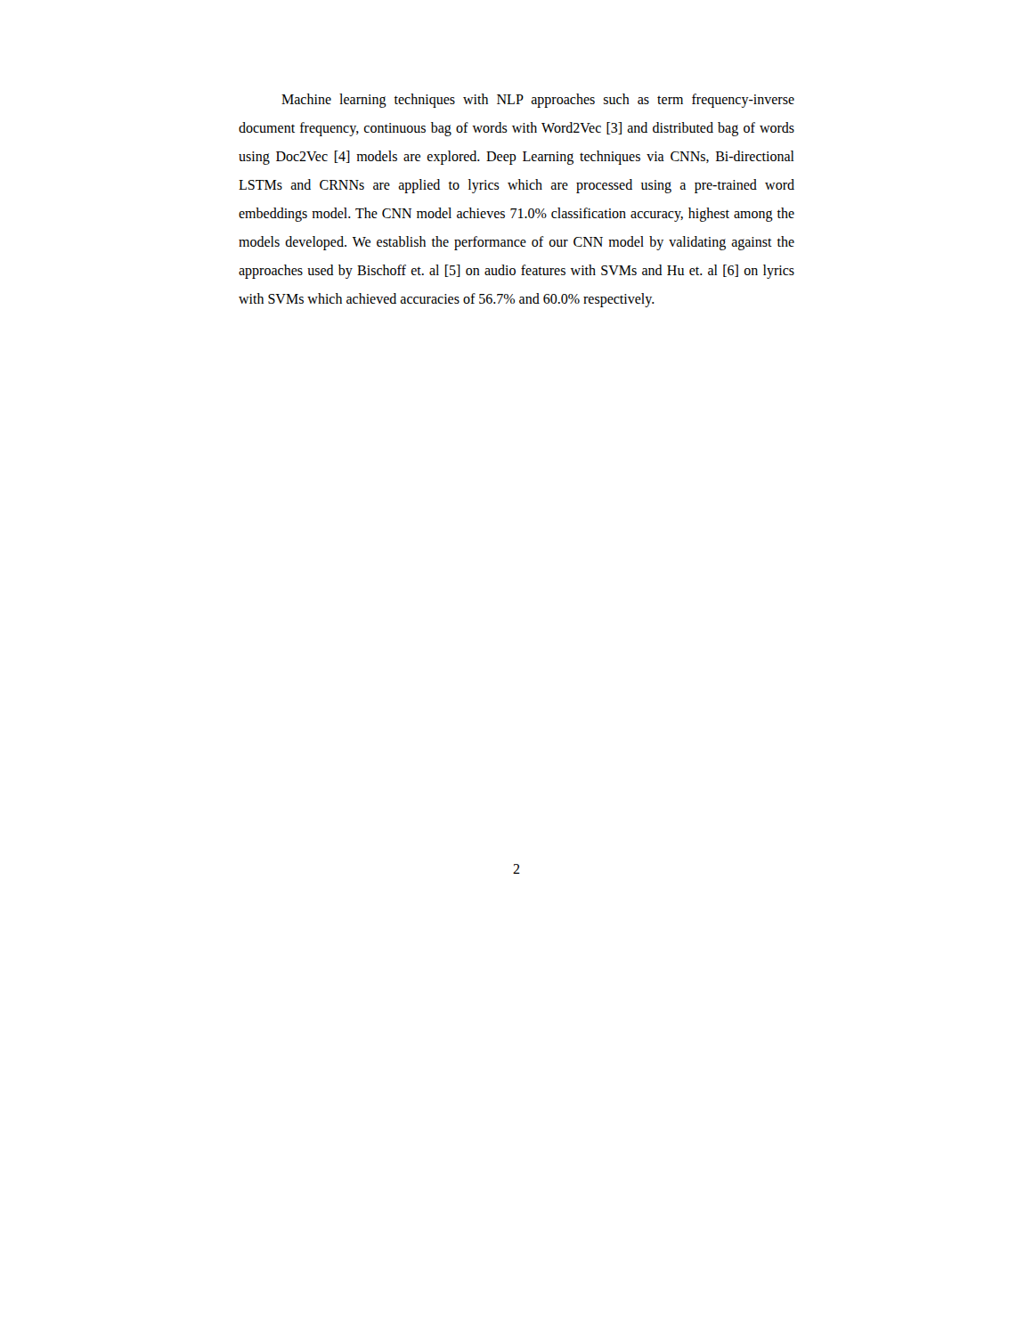Machine learning techniques with NLP approaches such as term frequency-inverse document frequency, continuous bag of words with Word2Vec [3] and distributed bag of words using Doc2Vec [4] models are explored. Deep Learning techniques via CNNs, Bi-directional LSTMs and CRNNs are applied to lyrics which are processed using a pre-trained word embeddings model. The CNN model achieves 71.0% classification accuracy, highest among the models developed. We establish the performance of our CNN model by validating against the approaches used by Bischoff et. al [5] on audio features with SVMs and Hu et. al [6] on lyrics with SVMs which achieved accuracies of 56.7% and 60.0% respectively.
2